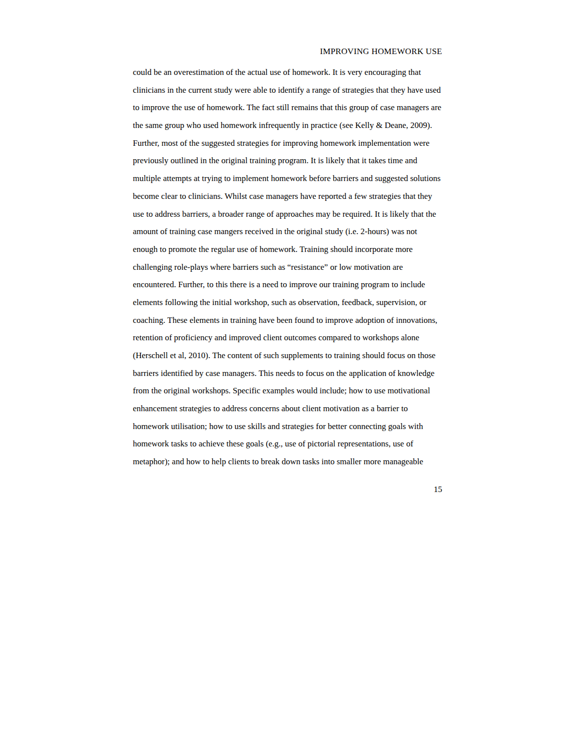IMPROVING HOMEWORK USE
could be an overestimation of the actual use of homework. It is very encouraging that clinicians in the current study were able to identify a range of strategies that they have used to improve the use of homework. The fact still remains that this group of case managers are the same group who used homework infrequently in practice (see Kelly & Deane, 2009). Further, most of the suggested strategies for improving homework implementation were previously outlined in the original training program. It is likely that it takes time and multiple attempts at trying to implement homework before barriers and suggested solutions become clear to clinicians. Whilst case managers have reported a few strategies that they use to address barriers, a broader range of approaches may be required. It is likely that the amount of training case mangers received in the original study (i.e. 2-hours) was not enough to promote the regular use of homework. Training should incorporate more challenging role-plays where barriers such as “resistance” or low motivation are encountered. Further, to this there is a need to improve our training program to include elements following the initial workshop, such as observation, feedback, supervision, or coaching. These elements in training have been found to improve adoption of innovations, retention of proficiency and improved client outcomes compared to workshops alone (Herschell et al, 2010). The content of such supplements to training should focus on those barriers identified by case managers. This needs to focus on the application of knowledge from the original workshops. Specific examples would include; how to use motivational enhancement strategies to address concerns about client motivation as a barrier to homework utilisation; how to use skills and strategies for better connecting goals with homework tasks to achieve these goals (e.g., use of pictorial representations, use of metaphor); and how to help clients to break down tasks into smaller more manageable
15